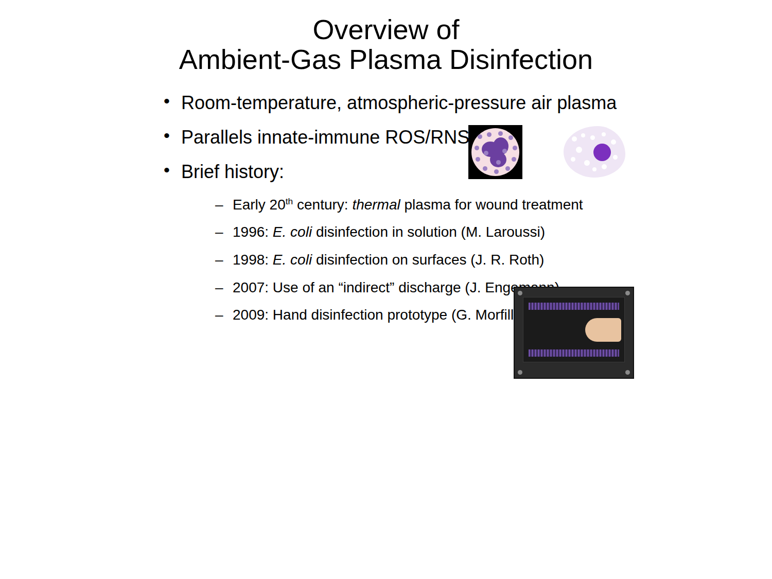Overview of
Ambient-Gas Plasma Disinfection
Room-temperature, atmospheric-pressure air plasma
Parallels innate-immune ROS/RNS
Brief history:
Early 20th century: thermal plasma for wound treatment
1996: E. coli disinfection in solution (M. Laroussi)
1998: E. coli disinfection on surfaces (J. R. Roth)
2007: Use of an “indirect” discharge (J. Engemann)
2009: Hand disinfection prototype (G. Morfill)